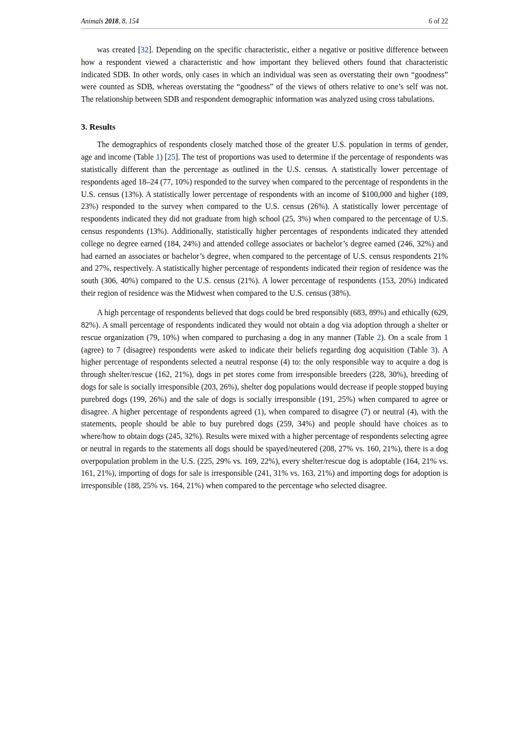Animals 2018, 8, 154 6 of 22
was created [32]. Depending on the specific characteristic, either a negative or positive difference between how a respondent viewed a characteristic and how important they believed others found that characteristic indicated SDB. In other words, only cases in which an individual was seen as overstating their own “goodness” were counted as SDB, whereas overstating the “goodness” of the views of others relative to one’s self was not. The relationship between SDB and respondent demographic information was analyzed using cross tabulations.
3. Results
The demographics of respondents closely matched those of the greater U.S. population in terms of gender, age and income (Table 1) [25]. The test of proportions was used to determine if the percentage of respondents was statistically different than the percentage as outlined in the U.S. census. A statistically lower percentage of respondents aged 18–24 (77, 10%) responded to the survey when compared to the percentage of respondents in the U.S. census (13%). A statistically lower percentage of respondents with an income of $100,000 and higher (189, 23%) responded to the survey when compared to the U.S. census (26%). A statistically lower percentage of respondents indicated they did not graduate from high school (25, 3%) when compared to the percentage of U.S. census respondents (13%). Additionally, statistically higher percentages of respondents indicated they attended college no degree earned (184, 24%) and attended college associates or bachelor’s degree earned (246, 32%) and had earned an associates or bachelor’s degree, when compared to the percentage of U.S. census respondents 21% and 27%, respectively. A statistically higher percentage of respondents indicated their region of residence was the south (306, 40%) compared to the U.S. census (21%). A lower percentage of respondents (153, 20%) indicated their region of residence was the Midwest when compared to the U.S. census (38%).
A high percentage of respondents believed that dogs could be bred responsibly (683, 89%) and ethically (629, 82%). A small percentage of respondents indicated they would not obtain a dog via adoption through a shelter or rescue organization (79, 10%) when compared to purchasing a dog in any manner (Table 2). On a scale from 1 (agree) to 7 (disagree) respondents were asked to indicate their beliefs regarding dog acquisition (Table 3). A higher percentage of respondents selected a neutral response (4) to: the only responsible way to acquire a dog is through shelter/rescue (162, 21%), dogs in pet stores come from irresponsible breeders (228, 30%), breeding of dogs for sale is socially irresponsible (203, 26%), shelter dog populations would decrease if people stopped buying purebred dogs (199, 26%) and the sale of dogs is socially irresponsible (191, 25%) when compared to agree or disagree. A higher percentage of respondents agreed (1), when compared to disagree (7) or neutral (4), with the statements, people should be able to buy purebred dogs (259, 34%) and people should have choices as to where/how to obtain dogs (245, 32%). Results were mixed with a higher percentage of respondents selecting agree or neutral in regards to the statements all dogs should be spayed/neutered (208, 27% vs. 160, 21%), there is a dog overpopulation problem in the U.S. (225, 29% vs. 169, 22%), every shelter/rescue dog is adoptable (164, 21% vs. 161, 21%), importing of dogs for sale is irresponsible (241, 31% vs. 163, 21%) and importing dogs for adoption is irresponsible (188, 25% vs. 164, 21%) when compared to the percentage who selected disagree.